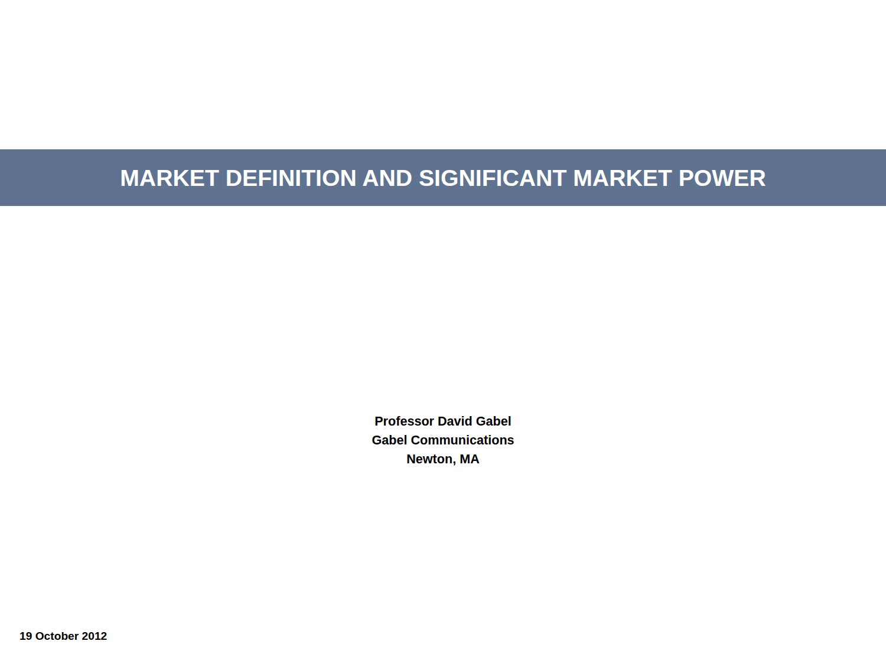MARKET DEFINITION AND SIGNIFICANT MARKET POWER
Professor David Gabel
Gabel Communications
Newton, MA
19 October 2012